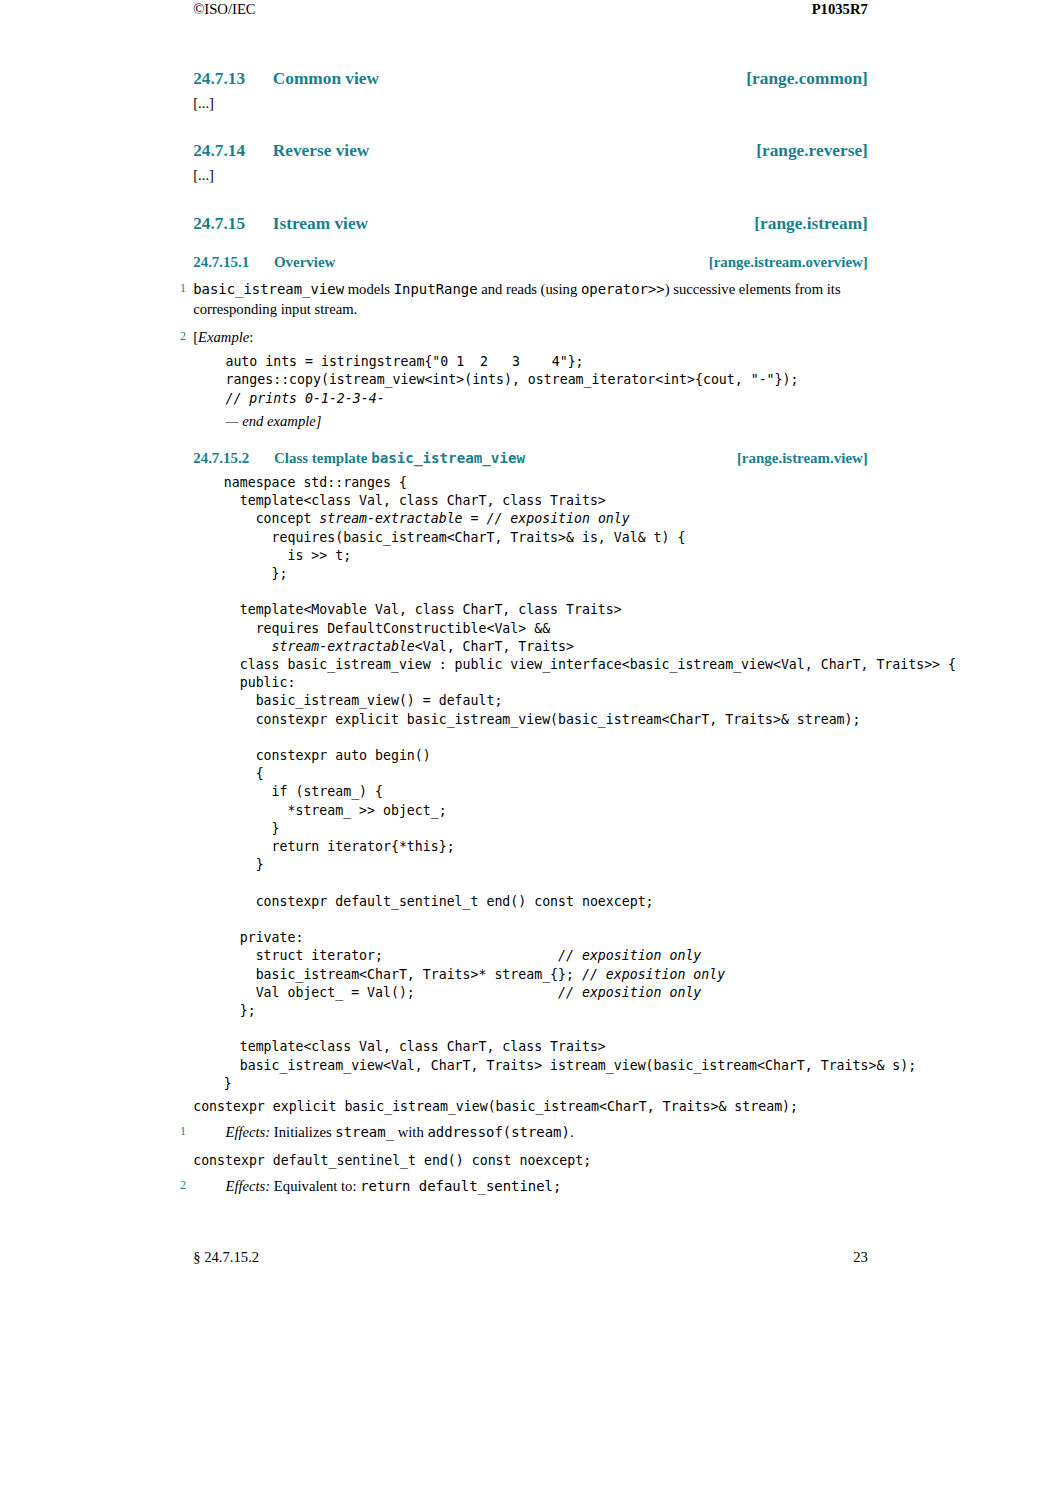©ISO/IEC
P1035R7
24.7.13 Common view[range.common]
[...]
24.7.14 Reverse view[range.reverse]
[...]
24.7.15 Istream view[range.istream]
24.7.15.1 Overview[range.istream.overview]
1 basic_istream_view models InputRange and reads (using operator>>) successive elements from its corresponding input stream.
2 [Example:
auto ints = istringstream{"0 1  2   3    4"};
ranges::copy(istream_view<int>(ints), ostream_iterator<int>{cout, "-"});
// prints 0-1-2-3-4-
— end example]
24.7.15.2 Class template basic_istream_view[range.istream.view]
namespace std::ranges {
  template<class Val, class CharT, class Traits>
    concept stream-extractable = // exposition only
      requires(basic_istream<CharT, Traits>& is, Val& t) {
        is >> t;
      };

  template<Movable Val, class CharT, class Traits>
    requires DefaultConstructible<Val> &&
      stream-extractable<Val, CharT, Traits>
  class basic_istream_view : public view_interface<basic_istream_view<Val, CharT, Traits>> {
  public:
    basic_istream_view() = default;
    constexpr explicit basic_istream_view(basic_istream<CharT, Traits>& stream);

    constexpr auto begin()
    {
      if (stream_) {
        *stream_ >> object_;
      }
      return iterator{*this};
    }

    constexpr default_sentinel_t end() const noexcept;

  private:
    struct iterator;                      // exposition only
    basic_istream<CharT, Traits>* stream_{}; // exposition only
    Val object_ = Val();                  // exposition only
  };

  template<class Val, class CharT, class Traits>
  basic_istream_view<Val, CharT, Traits> istream_view(basic_istream<CharT, Traits>& s);
}
constexpr explicit basic_istream_view(basic_istream<CharT, Traits>& stream);
1 Effects: Initializes stream_ with addressof(stream).
constexpr default_sentinel_t end() const noexcept;
2 Effects: Equivalent to: return default_sentinel;
§ 24.7.15.2
23